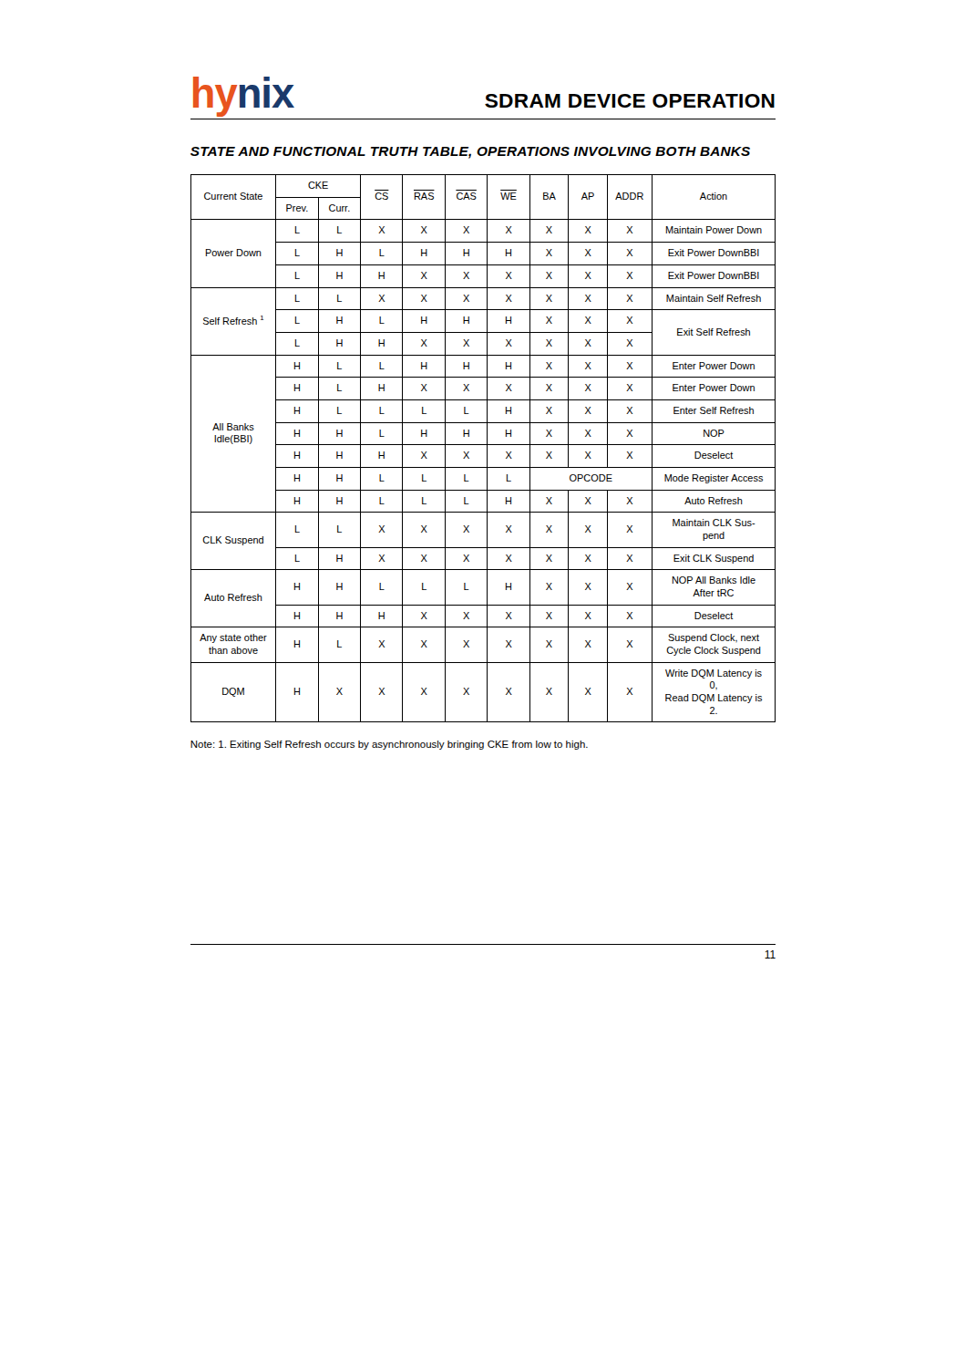hynix
SDRAM DEVICE OPERATION
STATE AND FUNCTIONAL TRUTH TABLE, OPERATIONS INVOLVING BOTH BANKS
| Current State | CKE | CS | RAS | CAS | WE | BA | AP | ADDR | Action |
| --- | --- | --- | --- | --- | --- | --- | --- | --- | --- |
| Prev. | Curr. |
| Power Down | L | L | X | X | X | X | X | X | X | Maintain Power Down |
| L | H | L | H | H | H | X | X | X | Exit Power DownBBI |
| L | H | H | X | X | X | X | X | X | Exit Power DownBBI |
| Self Refresh 1 | L | L | X | X | X | X | X | X | X | Maintain Self Refresh |
| L | H | L | H | H | H | X | X | X | Exit Self Refresh |
| L | H | H | X | X | X | X | X | X |
| All Banks Idle(BBI) | H | L | L | H | H | H | X | X | X | Enter Power Down |
| H | L | H | X | X | X | X | X | X | Enter Power Down |
| H | L | L | L | L | H | X | X | X | Enter Self Refresh |
| H | H | L | H | H | H | X | X | X | NOP |
| H | H | H | X | X | X | X | X | X | Deselect |
| H | H | L | L | L | L | OPCODE | Mode Register Access |
| H | H | L | L | L | H | X | X | X | Auto Refresh |
| CLK Suspend | L | L | X | X | X | X | X | X | X | Maintain CLK Sus- pend |
| L | H | X | X | X | X | X | X | X | Exit CLK Suspend |
| Auto Refresh | H | H | L | L | L | H | X | X | X | NOP All Banks Idle After tRC |
| H | H | H | X | X | X | X | X | X | Deselect |
| Any state other than above | H | L | X | X | X | X | X | X | X | Suspend Clock, next Cycle Clock Suspend |
| DQM | H | X | X | X | X | X | X | X | X | Write DQM Latency is 0, Read DQM Latency is 2. |
Note: 1. Exiting Self Refresh occurs by asynchronously bringing CKE from low to high.
11